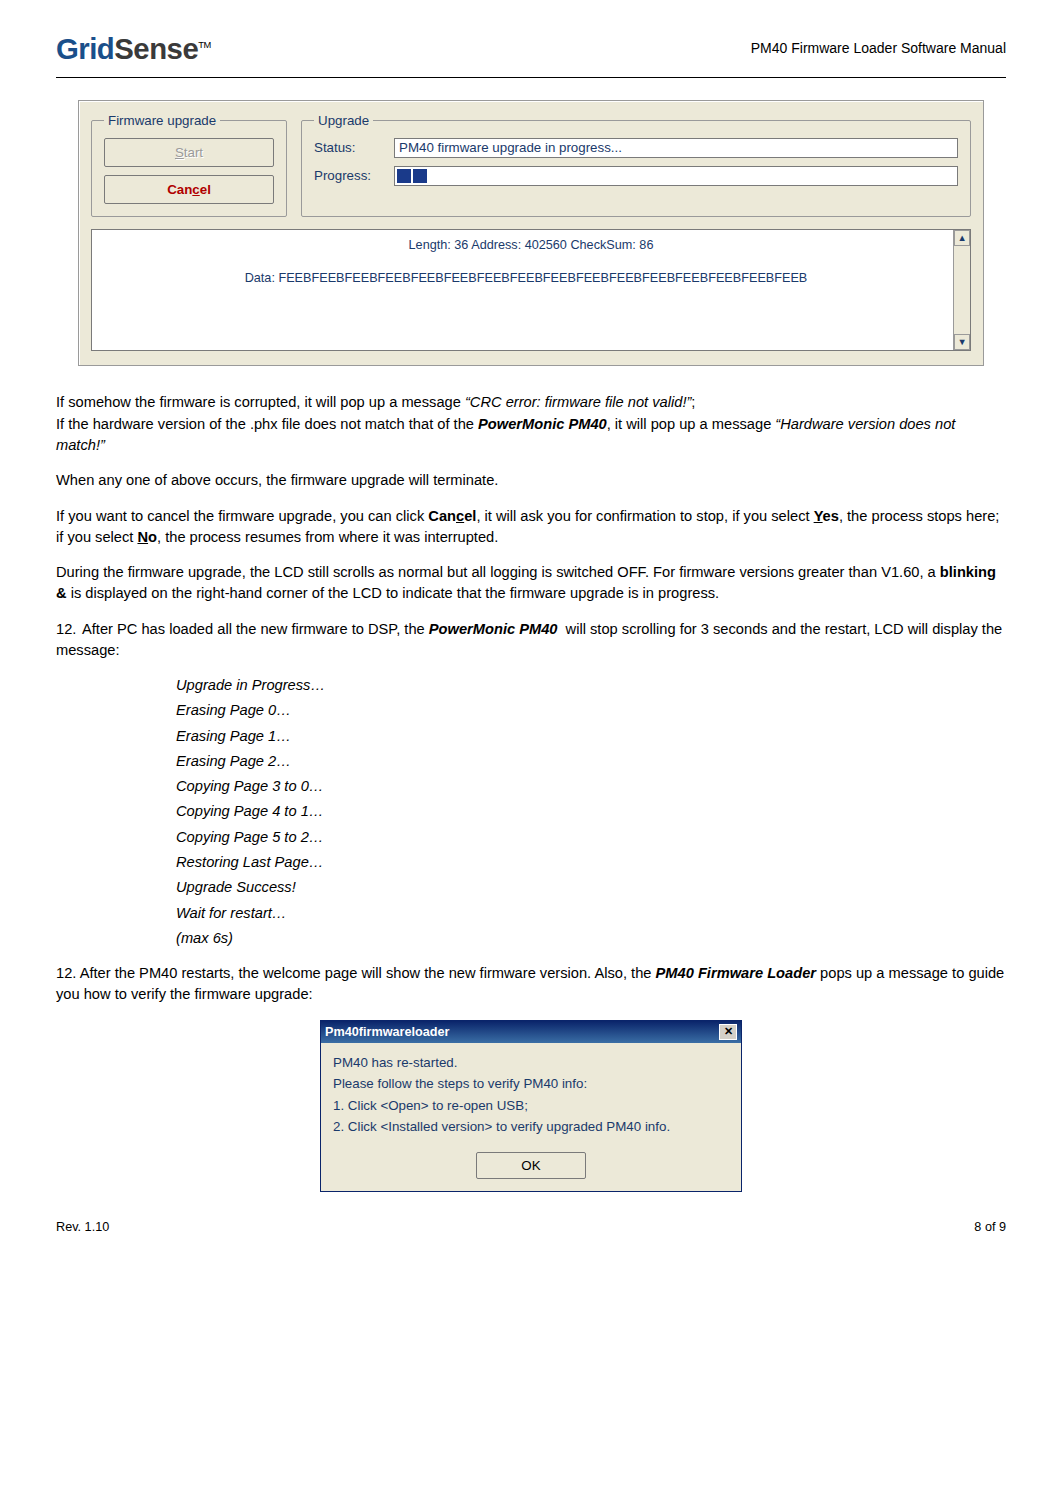Grid SenseTM
PM40 Firmware Loader Software Manual
Firmware upgrade
Start
Cancel
Upgrade
Status:
PM40 firmware upgrade in progress...
Progress:
Length: 36 Address: 402560 CheckSum: 86
Data: FEEBFEEBFEEBFEEBFEEBFEEBFEEBFEEBFEEBFEEBFEEBFEEBFEEBFEEBFEEBFEEB
▲
▼
If somehow the firmware is corrupted, it will pop up a message “CRC error: firmware file not valid!”;
If the hardware version of the .phx file does not match that of the PowerMonic PM40, it will pop up a message “Hardware version does not match!”
When any one of above occurs, the firmware upgrade will terminate.
If you want to cancel the firmware upgrade, you can click Cancel, it will ask you for confirmation to stop, if you select Yes, the process stops here; if you select No, the process resumes from where it was interrupted.
During the firmware upgrade, the LCD still scrolls as normal but all logging is switched OFF. For firmware versions greater than V1.60, a blinking & is displayed on the right-hand corner of the LCD to indicate that the firmware upgrade is in progress.
12. After PC has loaded all the new firmware to DSP, the PowerMonic PM40 will stop scrolling for 3 seconds and the restart, LCD will display the message:
Upgrade in Progress…
Erasing Page 0…
Erasing Page 1…
Erasing Page 2…
Copying Page 3 to 0…
Copying Page 4 to 1…
Copying Page 5 to 2…
Restoring Last Page…
Upgrade Success!
Wait for restart…
(max 6s)
12. After the PM40 restarts, the welcome page will show the new firmware version. Also, the PM40 Firmware Loader pops up a message to guide you how to verify the firmware upgrade:
Pm40firmwareloader ✕
PM40 has re-started.
Please follow the steps to verify PM40 info:
1. Click <Open> to re-open USB;
2. Click <Installed version> to verify upgraded PM40 info.
OK
Rev. 1.10
8 of 9